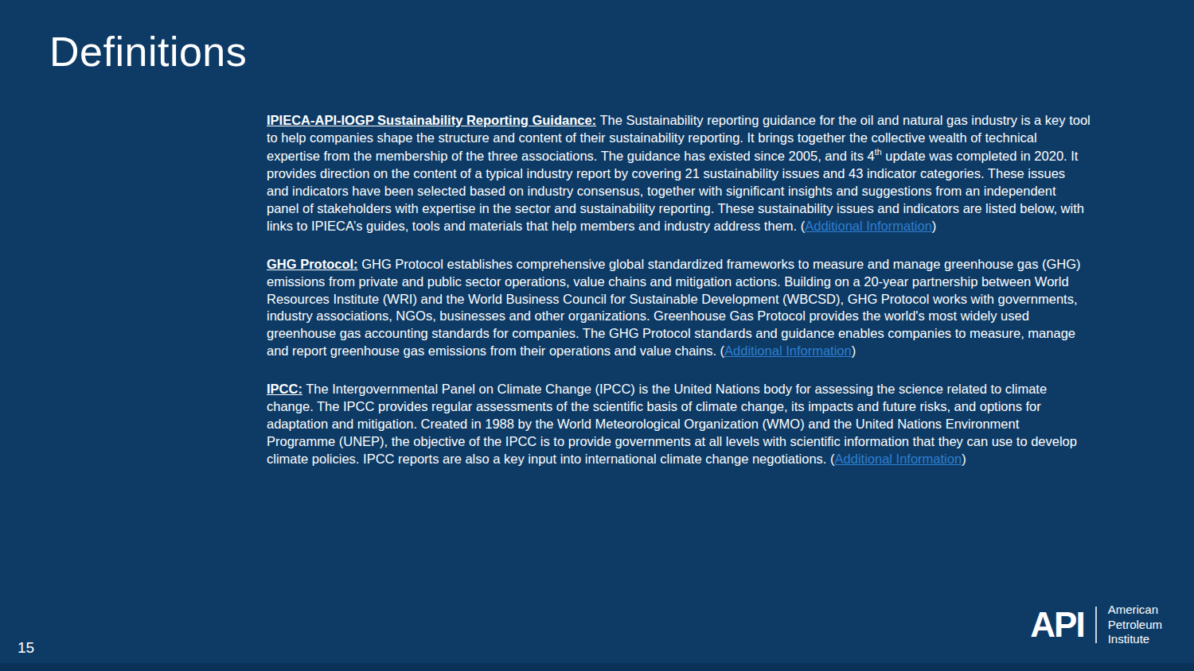Definitions
IPIECA-API-IOGP Sustainability Reporting Guidance: The Sustainability reporting guidance for the oil and natural gas industry is a key tool to help companies shape the structure and content of their sustainability reporting. It brings together the collective wealth of technical expertise from the membership of the three associations. The guidance has existed since 2005, and its 4th update was completed in 2020. It provides direction on the content of a typical industry report by covering 21 sustainability issues and 43 indicator categories. These issues and indicators have been selected based on industry consensus, together with significant insights and suggestions from an independent panel of stakeholders with expertise in the sector and sustainability reporting. These sustainability issues and indicators are listed below, with links to IPIECA’s guides, tools and materials that help members and industry address them. (Additional Information)
GHG Protocol: GHG Protocol establishes comprehensive global standardized frameworks to measure and manage greenhouse gas (GHG) emissions from private and public sector operations, value chains and mitigation actions. Building on a 20-year partnership between World Resources Institute (WRI) and the World Business Council for Sustainable Development (WBCSD), GHG Protocol works with governments, industry associations, NGOs, businesses and other organizations. Greenhouse Gas Protocol provides the world's most widely used greenhouse gas accounting standards for companies. The GHG Protocol standards and guidance enables companies to measure, manage and report greenhouse gas emissions from their operations and value chains. (Additional Information)
IPCC: The Intergovernmental Panel on Climate Change (IPCC) is the United Nations body for assessing the science related to climate change. The IPCC provides regular assessments of the scientific basis of climate change, its impacts and future risks, and options for adaptation and mitigation. Created in 1988 by the World Meteorological Organization (WMO) and the United Nations Environment Programme (UNEP), the objective of the IPCC is to provide governments at all levels with scientific information that they can use to develop climate policies. IPCC reports are also a key input into international climate change negotiations. (Additional Information)
API
American
Petroleum
Institute
15